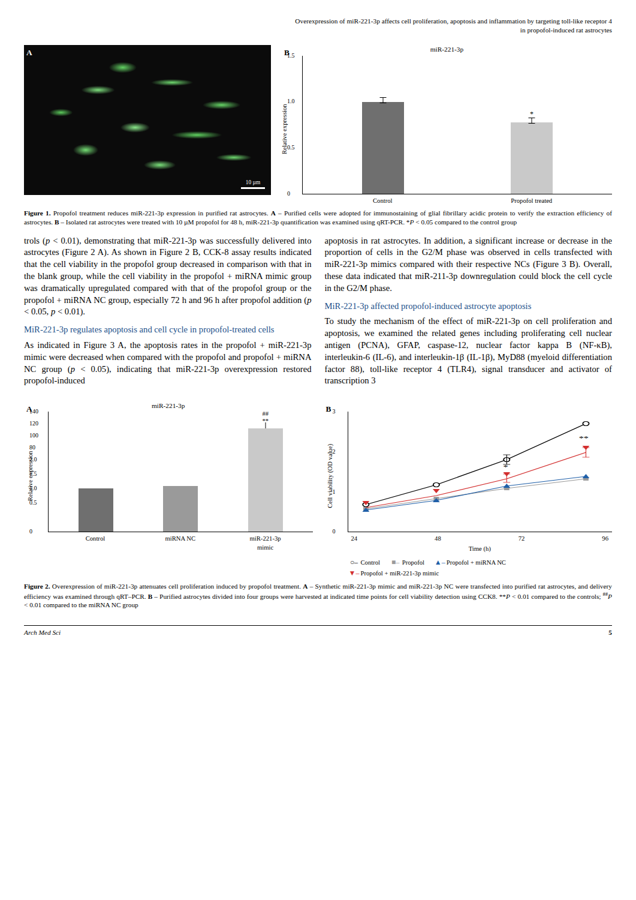Overexpression of miR-221-3p affects cell proliferation, apoptosis and inflammation by targeting toll-like receptor 4
in propofol-induced rat astrocytes
A
10 µm
B
miR-221-3p
Relative expression
1.5
1.0
0.5
0
*
Control Propofol treated
Figure 1. Propofol treatment reduces miR-221-3p expression in purified rat astrocytes. A – Purified cells were adopted for immunostaining of glial fibrillary acidic protein to verify the extraction efficiency of astrocytes. B – Isolated rat astrocytes were treated with 10 µM propofol for 48 h, miR-221-3p quantification was examined using qRT-PCR. *P < 0.05 compared to the control group
trols (p < 0.01), demonstrating that miR-221-3p was successfully delivered into astrocytes (Figure 2 A). As shown in Figure 2 B, CCK-8 assay results indicated that the cell viability in the propofol group decreased in comparison with that in the blank group, while the cell viability in the propofol + miRNA mimic group was dramatically upregulated compared with that of the propofol group or the propofol + miRNA NC group, especially 72 h and 96 h after propofol addition (p < 0.05, p < 0.01).
MiR-221-3p regulates apoptosis and cell cycle in propofol-treated cells
As indicated in Figure 3 A, the apoptosis rates in the propofol + miR-221-3p mimic were decreased when compared with the propofol and propofol + miRNA NC group (p < 0.05), indicating that miR-221-3p overexpression restored propofol-induced
apoptosis in rat astrocytes. In addition, a significant increase or decrease in the proportion of cells in the G2/M phase was observed in cells transfected with miR-221-3p mimics compared with their respective NCs (Figure 3 B). Overall, these data indicated that miR-211-3p downregulation could block the cell cycle in the G2/M phase.
MiR-221-3p affected propofol-induced astrocyte apoptosis
To study the mechanism of the effect of miR-221-3p on cell proliferation and apoptosis, we examined the related genes including proliferating cell nuclear antigen (PCNA), GFAP, caspase-12, nuclear factor kappa B (NF-κB), interleukin-6 (IL-6), and interleukin-1β (IL-1β), MyD88 (myeloid differentiation factor 88), toll-like receptor 4 (TLR4), signal transducer and activator of transcription 3
A
miR-221-3p
Relative expression
140
120
100
80
2.0
1.5
1.0
0.5
0
##
**
Control miRNA NC miR-221-3p mimic
B
Cell viability (OD value)
3
2
1
0
* **
24 48 72 96
Time (h)
○–Control ■–Propofol ▲–Propofol + miRNA NC
▼–Propofol + miR-221-3p mimic
Figure 2. Overexpression of miR-221-3p attenuates cell proliferation induced by propofol treatment. A – Synthetic miR-221-3p mimic and miR-221-3p NC were transfected into purified rat astrocytes, and delivery efficiency was examined through qRT–PCR. B – Purified astrocytes divided into four groups were harvested at indicated time points for cell viability detection using CCK8. **P < 0.01 compared to the controls; ##P < 0.01 compared to the miRNA NC group
Arch Med Sci
5